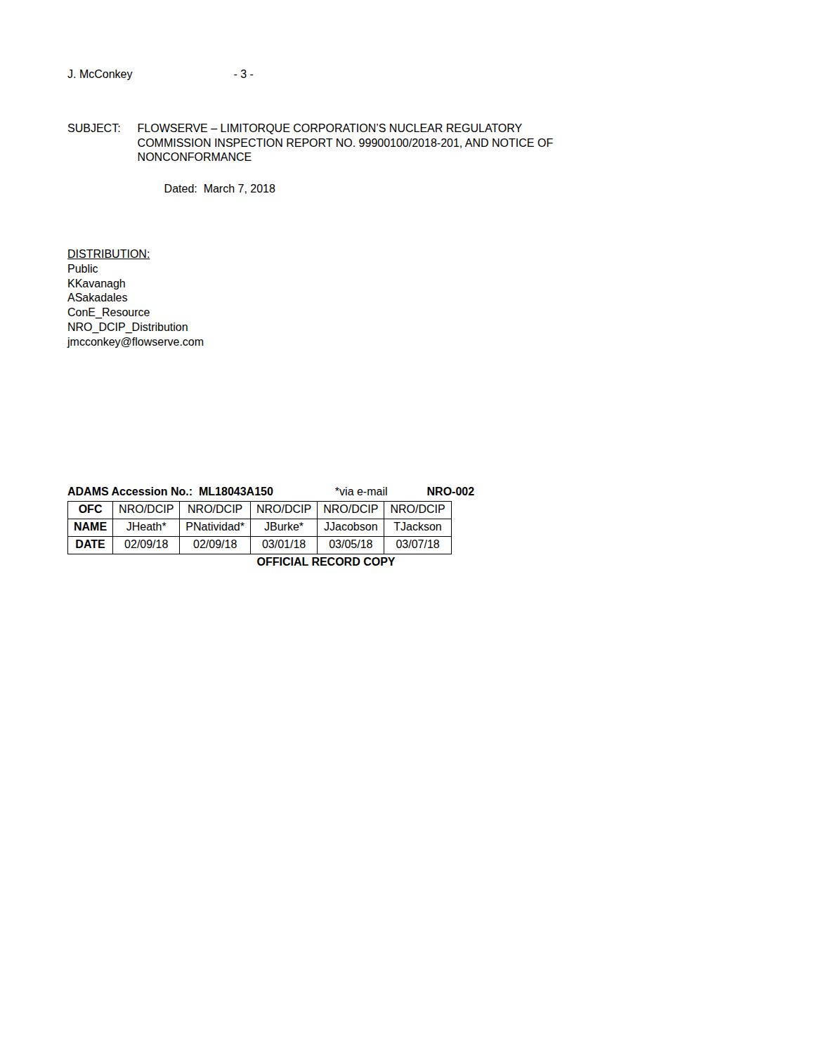J. McConkey - 3 -
SUBJECT:
FLOWSERVE – LIMITORQUE CORPORATION’S NUCLEAR REGULATORY COMMISSION INSPECTION REPORT NO. 99900100/2018-201, AND NOTICE OF NONCONFORMANCE
Dated: March 7, 2018
DISTRIBUTION:
Public
KKavanagh
ASakadales
ConE_Resource
NRO_DCIP_Distribution
jmcconkey@flowserve.com
ADAMS Accession No.: ML18043A150 *via e-mail NRO-002
| OFC | NRO/DCIP | NRO/DCIP | NRO/DCIP | NRO/DCIP | NRO/DCIP |
| NAME | JHeath* | PNatividad* | JBurke* | JJacobson | TJackson |
| DATE | 02/09/18 | 02/09/18 | 03/01/18 | 03/05/18 | 03/07/18 |
OFFICIAL RECORD COPY